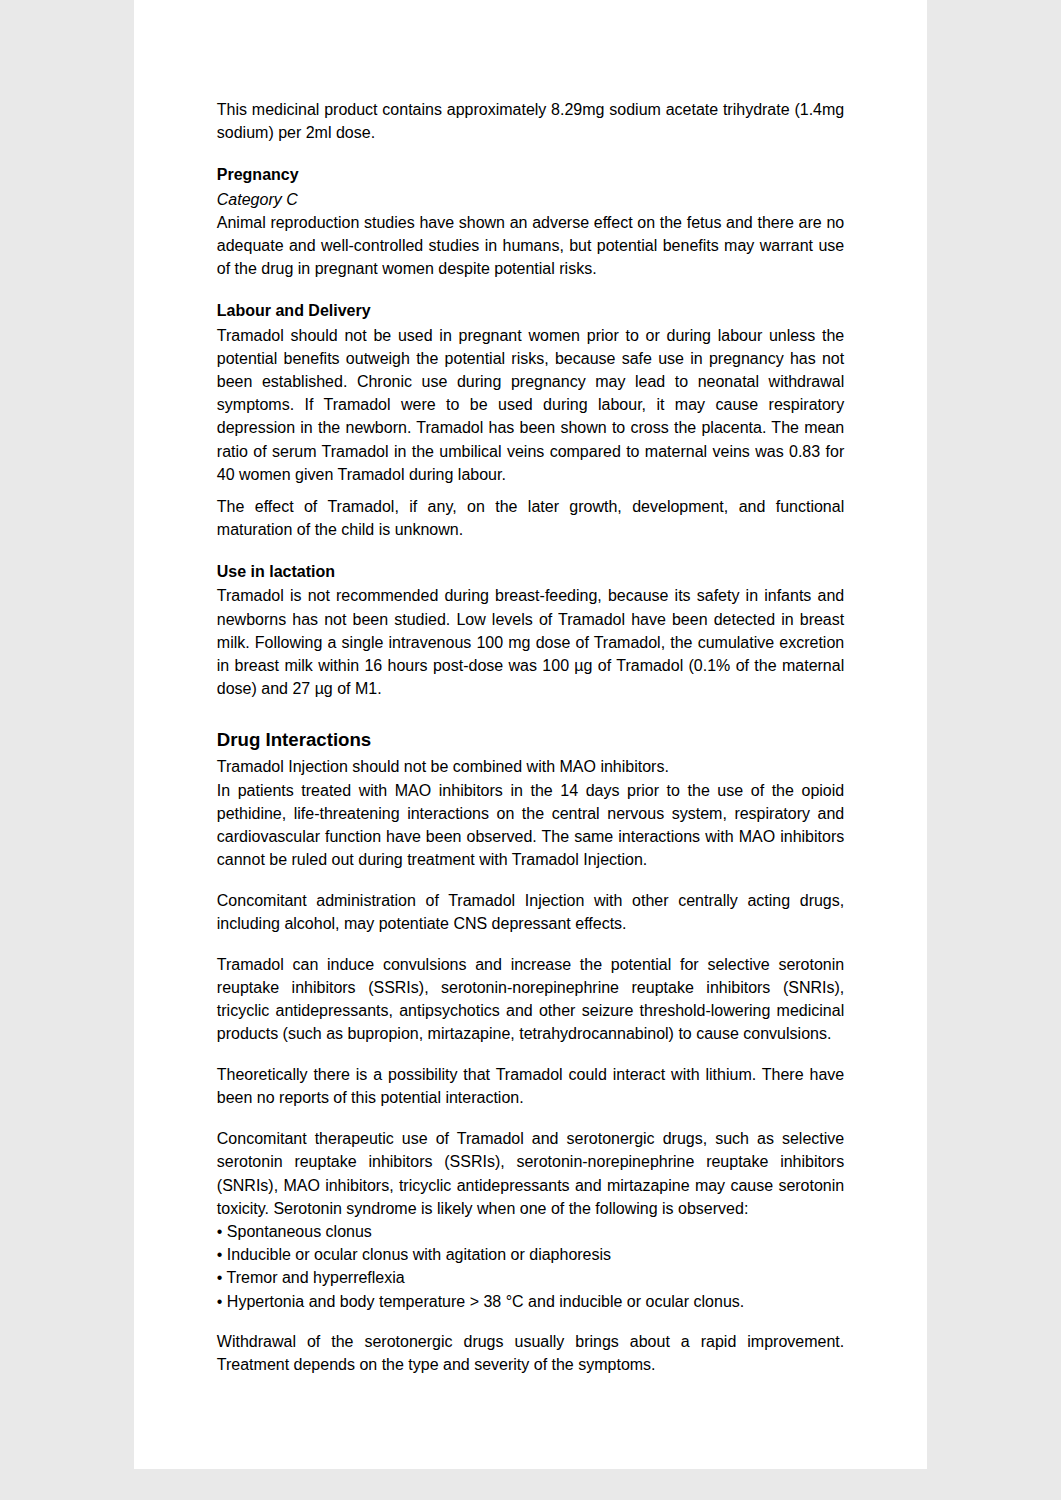This medicinal product contains approximately 8.29mg sodium acetate trihydrate (1.4mg sodium) per 2ml dose.
Pregnancy
Category C
Animal reproduction studies have shown an adverse effect on the fetus and there are no adequate and well-controlled studies in humans, but potential benefits may warrant use of the drug in pregnant women despite potential risks.
Labour and Delivery
Tramadol should not be used in pregnant women prior to or during labour unless the potential benefits outweigh the potential risks, because safe use in pregnancy has not been established. Chronic use during pregnancy may lead to neonatal withdrawal symptoms. If Tramadol were to be used during labour, it may cause respiratory depression in the newborn. Tramadol has been shown to cross the placenta. The mean ratio of serum Tramadol in the umbilical veins compared to maternal veins was 0.83 for 40 women given Tramadol during labour.
The effect of Tramadol, if any, on the later growth, development, and functional maturation of the child is unknown.
Use in lactation
Tramadol is not recommended during breast-feeding, because its safety in infants and newborns has not been studied. Low levels of Tramadol have been detected in breast milk. Following a single intravenous 100 mg dose of Tramadol, the cumulative excretion in breast milk within 16 hours post-dose was 100 µg of Tramadol (0.1% of the maternal dose) and 27 µg of M1.
Drug Interactions
Tramadol Injection should not be combined with MAO inhibitors.
In patients treated with MAO inhibitors in the 14 days prior to the use of the opioid pethidine, life-threatening interactions on the central nervous system, respiratory and cardiovascular function have been observed. The same interactions with MAO inhibitors cannot be ruled out during treatment with Tramadol Injection.
Concomitant administration of Tramadol Injection with other centrally acting drugs, including alcohol, may potentiate CNS depressant effects.
Tramadol can induce convulsions and increase the potential for selective serotonin reuptake inhibitors (SSRIs), serotonin-norepinephrine reuptake inhibitors (SNRIs), tricyclic antidepressants, antipsychotics and other seizure threshold-lowering medicinal products (such as bupropion, mirtazapine, tetrahydrocannabinol) to cause convulsions.
Theoretically there is a possibility that Tramadol could interact with lithium. There have been no reports of this potential interaction.
Concomitant therapeutic use of Tramadol and serotonergic drugs, such as selective serotonin reuptake inhibitors (SSRIs), serotonin-norepinephrine reuptake inhibitors (SNRIs), MAO inhibitors, tricyclic antidepressants and mirtazapine may cause serotonin toxicity. Serotonin syndrome is likely when one of the following is observed:
• Spontaneous clonus
• Inducible or ocular clonus with agitation or diaphoresis
• Tremor and hyperreflexia
• Hypertonia and body temperature > 38 °C and inducible or ocular clonus.
Withdrawal of the serotonergic drugs usually brings about a rapid improvement. Treatment depends on the type and severity of the symptoms.